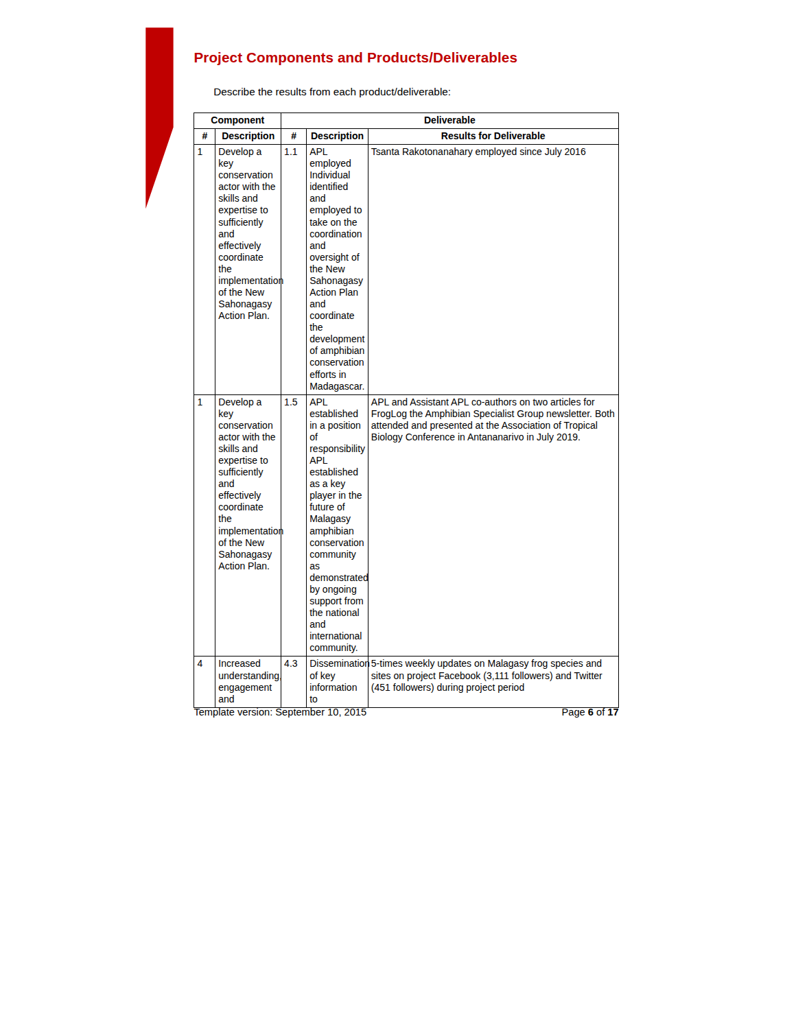Project Components and Products/Deliverables
Describe the results from each product/deliverable:
| Component | Deliverable |
| --- | --- |
| # | Description | # | Description | Results for Deliverable |
| 1 | Develop a key conservation actor with the skills and expertise to sufficiently and effectively coordinate the implementation of the New Sahonagasy Action Plan. | 1.1 | APL employed Individual identified and employed to take on the coordination and oversight of the New Sahonagasy Action Plan and coordinate the development of amphibian conservation efforts in Madagascar. | Tsanta Rakotonanahary employed since July 2016 |
| 1 | Develop a key conservation actor with the skills and expertise to sufficiently and effectively coordinate the implementation of the New Sahonagasy Action Plan. | 1.5 | APL established in a position of responsibility APL established as a key player in the future of Malagasy amphibian conservation community as demonstrated by ongoing support from the national and international community. | APL and Assistant APL co-authors on two articles for FrogLog the Amphibian Specialist Group newsletter. Both attended and presented at the Association of Tropical Biology Conference in Antananarivo in July 2019. |
| 4 | Increased understanding, engagement and | 4.3 | Dissemination of key information to | 5-times weekly updates on Malagasy frog species and sites on project Facebook (3,111 followers) and Twitter (451 followers) during project period |
Template version: September 10, 2015
Page 6 of 17